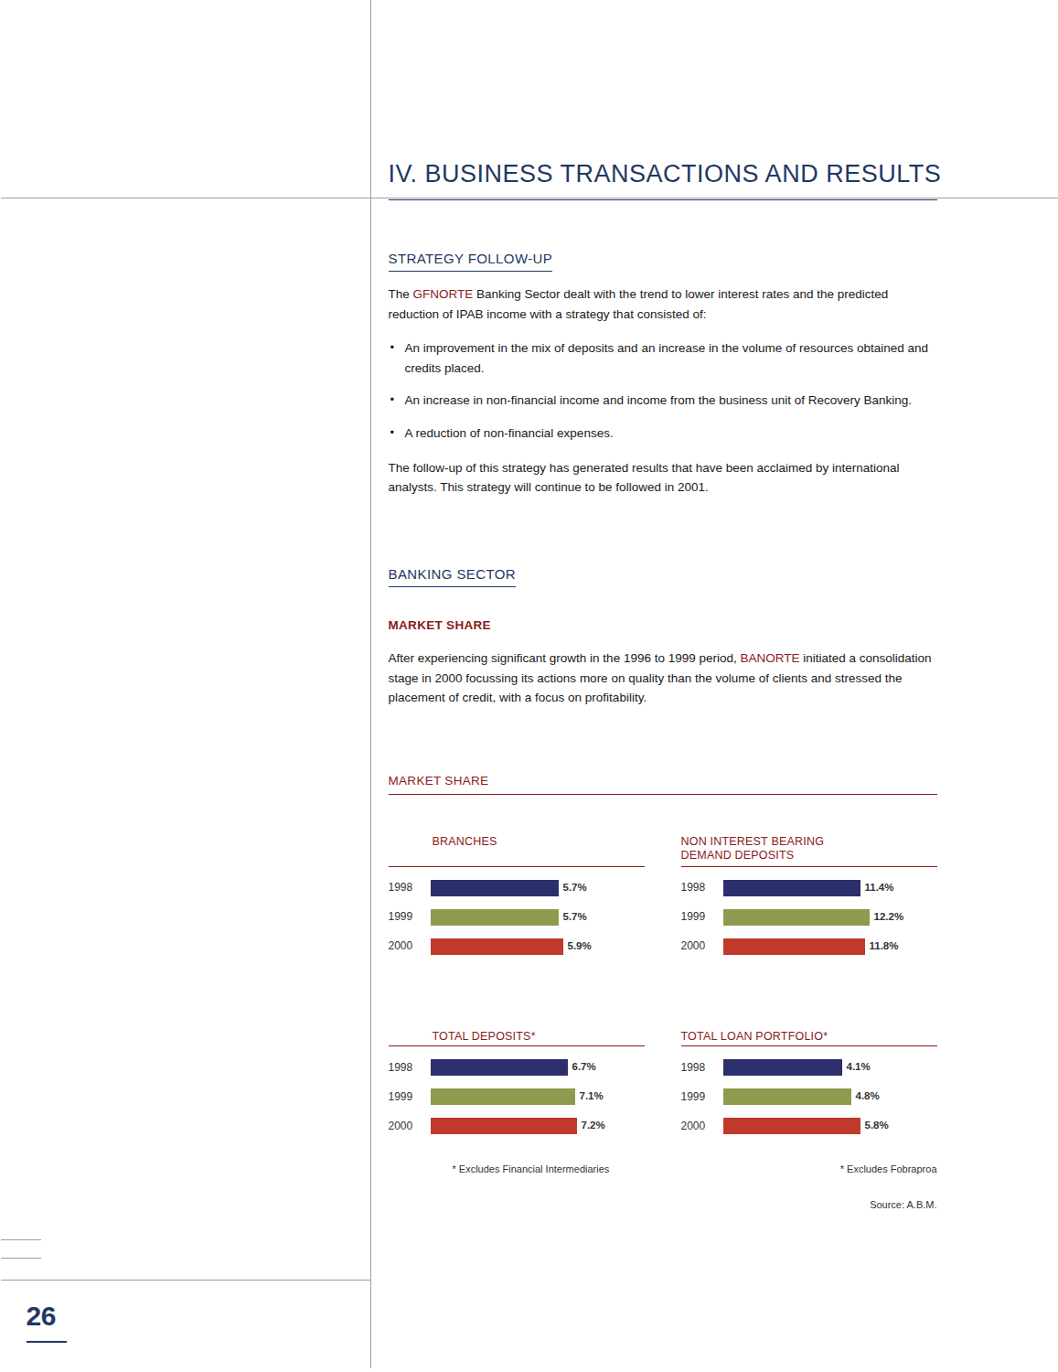26
IV. BUSINESS TRANSACTIONS AND RESULTS
STRATEGY FOLLOW-UP
The GFNORTE Banking Sector dealt with the trend to lower interest rates and the predicted reduction of IPAB income with a strategy that consisted of:
An improvement in the mix of deposits and an increase in the volume of resources obtained and credits placed.
An increase in non-financial income and income from the business unit of Recovery Banking.
A reduction of non-financial expenses.
The follow-up of this strategy has generated results that have been acclaimed by international analysts. This strategy will continue to be followed in 2001.
BANKING SECTOR
MARKET SHARE
After experiencing significant growth in the 1996 to 1999 period, BANORTE initiated a consolidation stage in 2000 focussing its actions more on quality than the volume of clients and stressed the placement of credit, with a focus on profitability.
MARKET SHARE
BRANCHES
| 1998 | 5.7% |
| 1999 | 5.7% |
| 2000 | 5.9% |
NON INTEREST BEARING
DEMAND DEPOSITS
| 1998 | 11.4% |
| 1999 | 12.2% |
| 2000 | 11.8% |
TOTAL DEPOSITS*
| 1998 | 6.7% |
| 1999 | 7.1% |
| 2000 | 7.2% |
TOTAL LOAN PORTFOLIO*
| 1998 | 4.1% |
| 1999 | 4.8% |
| 2000 | 5.8% |
* Excludes Financial Intermediaries
* Excludes Fobraproa
Source: A.B.M.